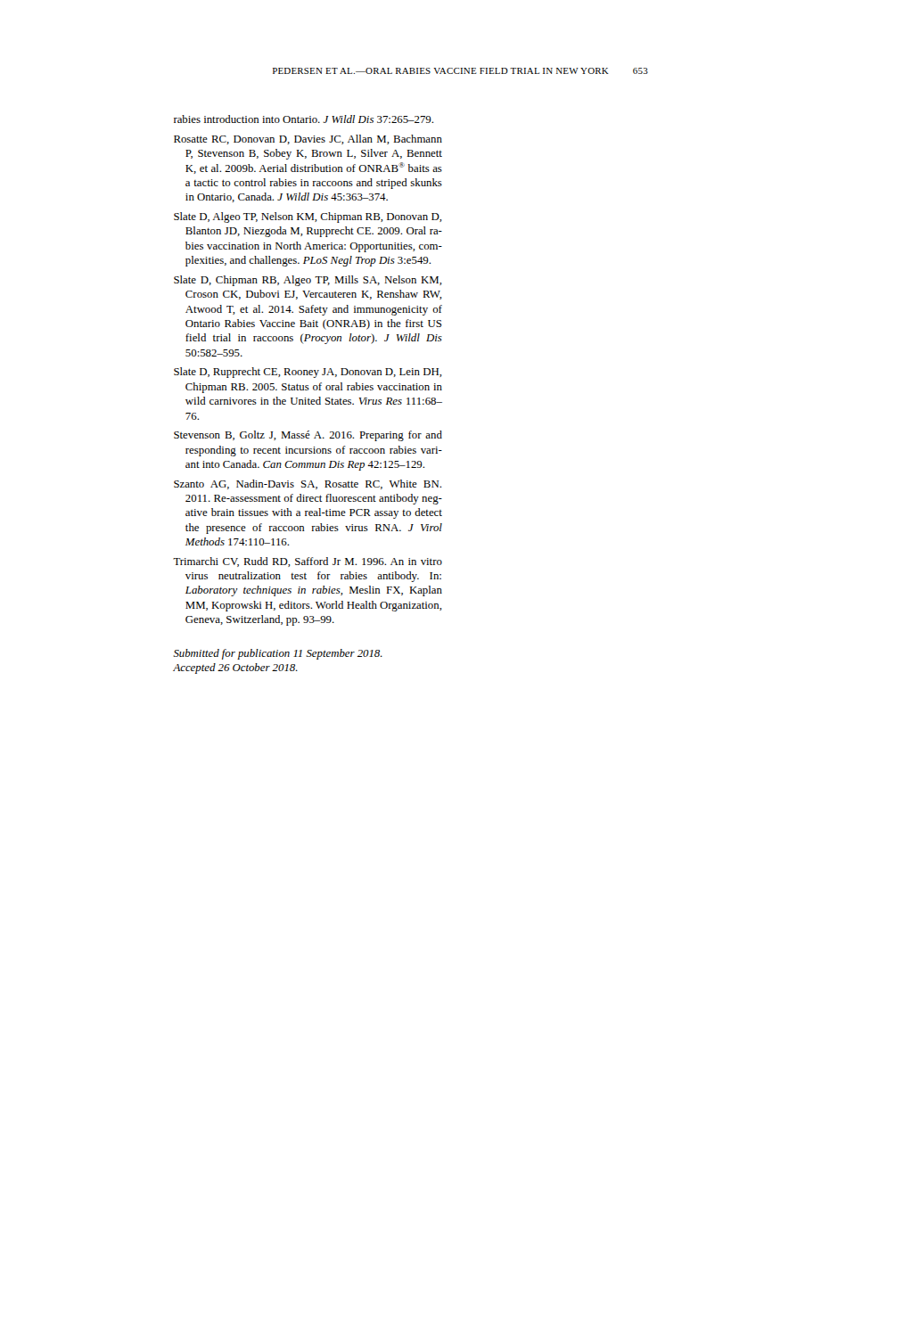PEDERSEN ET AL.—ORAL RABIES VACCINE FIELD TRIAL IN NEW YORK653
rabies introduction into Ontario. J Wildl Dis 37:265–279.
Rosatte RC, Donovan D, Davies JC, Allan M, Bachmann P, Stevenson B, Sobey K, Brown L, Silver A, Bennett K, et al. 2009b. Aerial distribution of ONRAB® baits as a tactic to control rabies in raccoons and striped skunks in Ontario, Canada. J Wildl Dis 45:363–374.
Slate D, Algeo TP, Nelson KM, Chipman RB, Donovan D, Blanton JD, Niezgoda M, Rupprecht CE. 2009. Oral rabies vaccination in North America: Opportunities, complexities, and challenges. PLoS Negl Trop Dis 3:e549.
Slate D, Chipman RB, Algeo TP, Mills SA, Nelson KM, Croson CK, Dubovi EJ, Vercauteren K, Renshaw RW, Atwood T, et al. 2014. Safety and immunogenicity of Ontario Rabies Vaccine Bait (ONRAB) in the first US field trial in raccoons (Procyon lotor). J Wildl Dis 50:582–595.
Slate D, Rupprecht CE, Rooney JA, Donovan D, Lein DH, Chipman RB. 2005. Status of oral rabies vaccination in wild carnivores in the United States. Virus Res 111:68–76.
Stevenson B, Goltz J, Massé A. 2016. Preparing for and responding to recent incursions of raccoon rabies variant into Canada. Can Commun Dis Rep 42:125–129.
Szanto AG, Nadin-Davis SA, Rosatte RC, White BN. 2011. Re-assessment of direct fluorescent antibody negative brain tissues with a real-time PCR assay to detect the presence of raccoon rabies virus RNA. J Virol Methods 174:110–116.
Trimarchi CV, Rudd RD, Safford Jr M. 1996. An in vitro virus neutralization test for rabies antibody. In: Laboratory techniques in rabies, Meslin FX, Kaplan MM, Koprowski H, editors. World Health Organization, Geneva, Switzerland, pp. 93–99.
Submitted for publication 11 September 2018.
Accepted 26 October 2018.